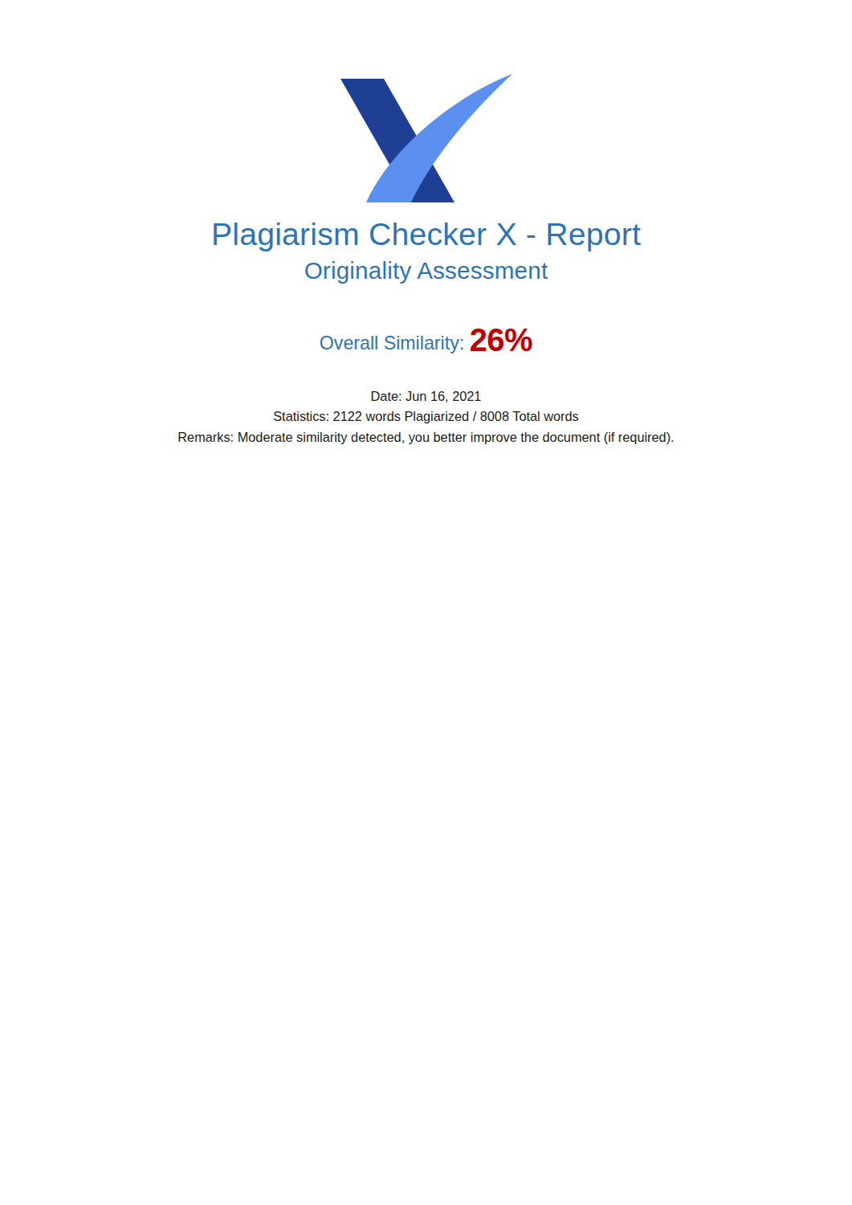Plagiarism Checker X - Report
Originality Assessment
Overall Similarity: 26%
Date: Jun 16, 2021
Statistics: 2122 words Plagiarized / 8008 Total words
Remarks: Moderate similarity detected, you better improve the document (if required).